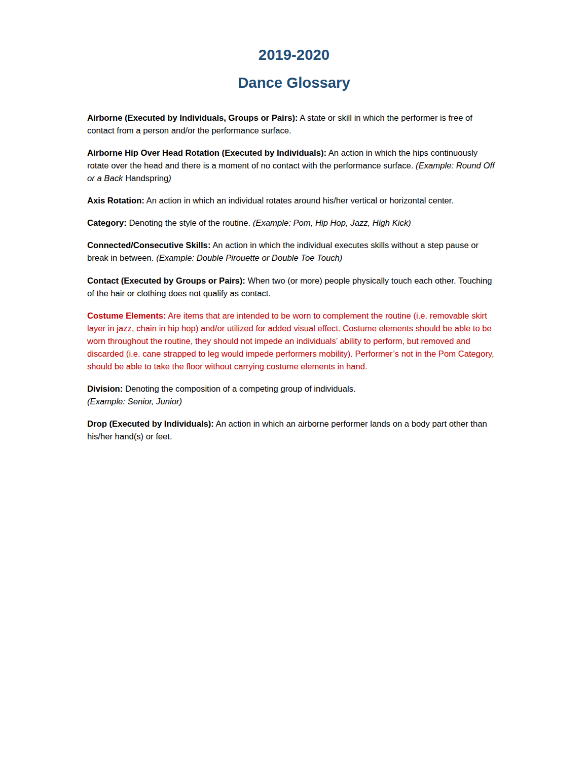2019-2020
Dance Glossary
Airborne (Executed by Individuals, Groups or Pairs): A state or skill in which the performer is free of contact from a person and/or the performance surface.
Airborne Hip Over Head Rotation (Executed by Individuals): An action in which the hips continuously rotate over the head and there is a moment of no contact with the performance surface. (Example: Round Off or a Back Handspring)
Axis Rotation: An action in which an individual rotates around his/her vertical or horizontal center.
Category: Denoting the style of the routine. (Example: Pom, Hip Hop, Jazz, High Kick)
Connected/Consecutive Skills: An action in which the individual executes skills without a step pause or break in between. (Example: Double Pirouette or Double Toe Touch)
Contact (Executed by Groups or Pairs): When two (or more) people physically touch each other. Touching of the hair or clothing does not qualify as contact.
Costume Elements: Are items that are intended to be worn to complement the routine (i.e. removable skirt layer in jazz, chain in hip hop) and/or utilized for added visual effect. Costume elements should be able to be worn throughout the routine, they should not impede an individuals’ ability to perform, but removed and discarded (i.e. cane strapped to leg would impede performers mobility). Performer’s not in the Pom Category, should be able to take the floor without carrying costume elements in hand.
Division: Denoting the composition of a competing group of individuals.
(Example: Senior, Junior)
Drop (Executed by Individuals): An action in which an airborne performer lands on a body part other than his/her hand(s) or feet.